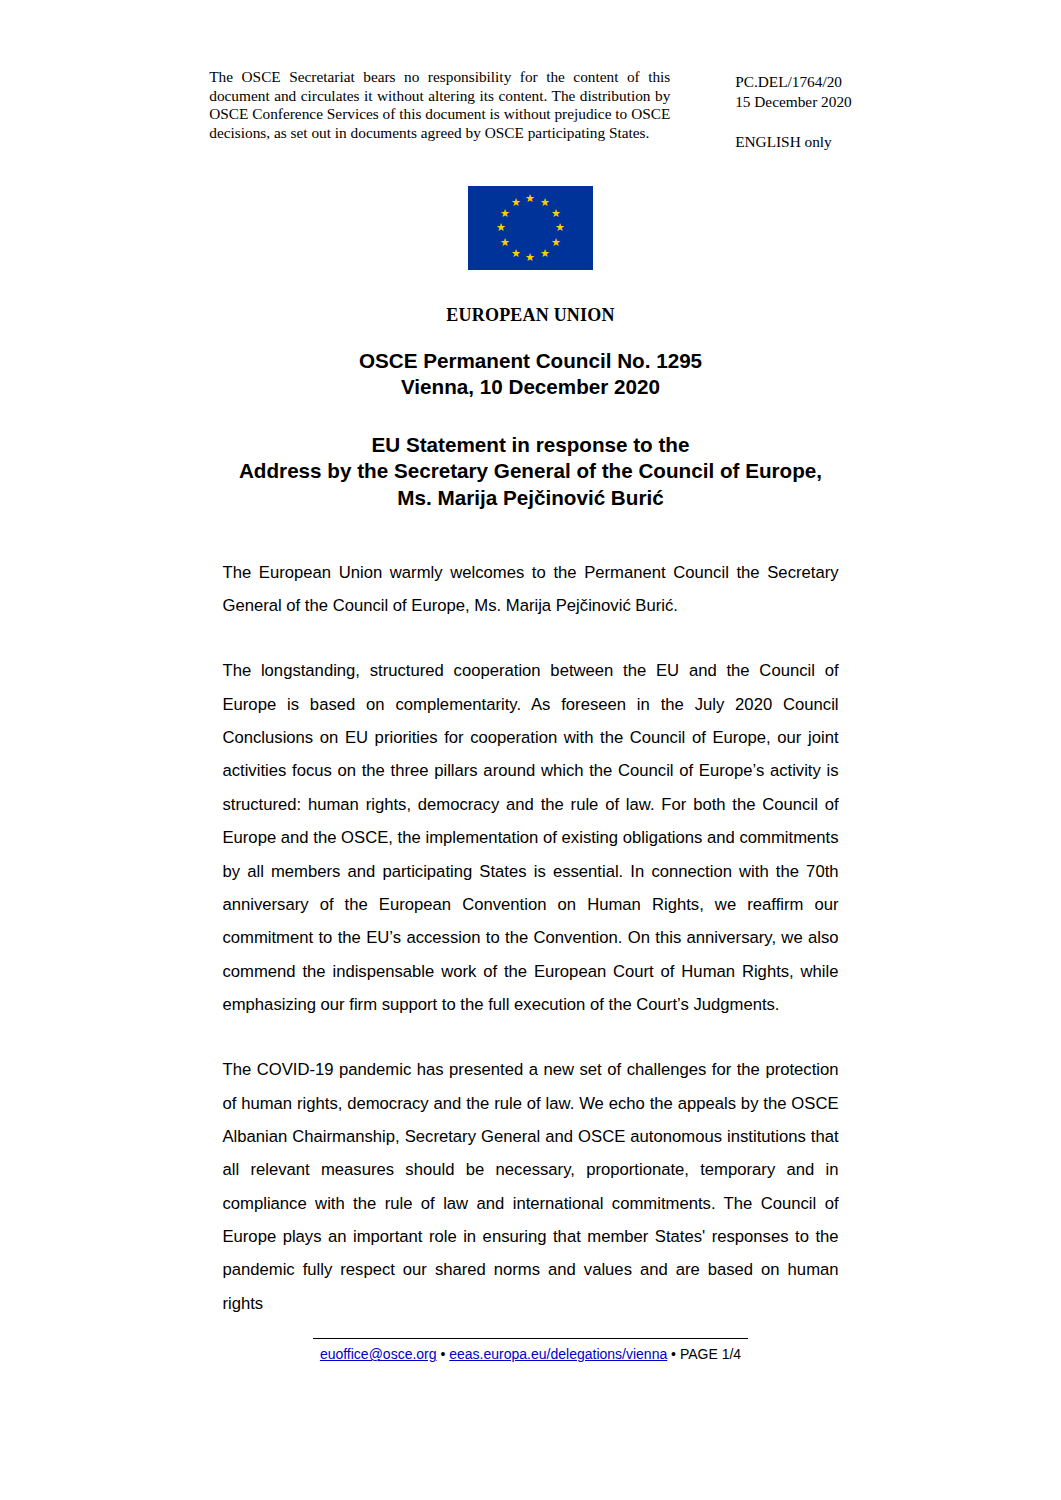The OSCE Secretariat bears no responsibility for the content of this document and circulates it without altering its content. The distribution by OSCE Conference Services of this document is without prejudice to OSCE decisions, as set out in documents agreed by OSCE participating States.
PC.DEL/1764/20
15 December 2020
ENGLISH only
★ ★ ★ ★ ★ ★ ★ ★ ★ ★ ★ ★
EUROPEAN UNION
OSCE Permanent Council No. 1295
Vienna, 10 December 2020
EU Statement in response to the
Address by the Secretary General of the Council of Europe,
Ms. Marija Pejčinović Burić
The European Union warmly welcomes to the Permanent Council the Secretary General of the Council of Europe, Ms. Marija Pejčinović Burić.
The longstanding, structured cooperation between the EU and the Council of Europe is based on complementarity. As foreseen in the July 2020 Council Conclusions on EU priorities for cooperation with the Council of Europe, our joint activities focus on the three pillars around which the Council of Europe’s activity is structured: human rights, democracy and the rule of law. For both the Council of Europe and the OSCE, the implementation of existing obligations and commitments by all members and participating States is essential. In connection with the 70th anniversary of the European Convention on Human Rights, we reaffirm our commitment to the EU’s accession to the Convention. On this anniversary, we also commend the indispensable work of the European Court of Human Rights, while emphasizing our firm support to the full execution of the Court’s Judgments.
The COVID-19 pandemic has presented a new set of challenges for the protection of human rights, democracy and the rule of law. We echo the appeals by the OSCE Albanian Chairmanship, Secretary General and OSCE autonomous institutions that all relevant measures should be necessary, proportionate, temporary and in compliance with the rule of law and international commitments. The Council of Europe plays an important role in ensuring that member States' responses to the pandemic fully respect our shared norms and values and are based on human rights
euoffice@osce.org • eeas.europa.eu/delegations/vienna • PAGE 1/4